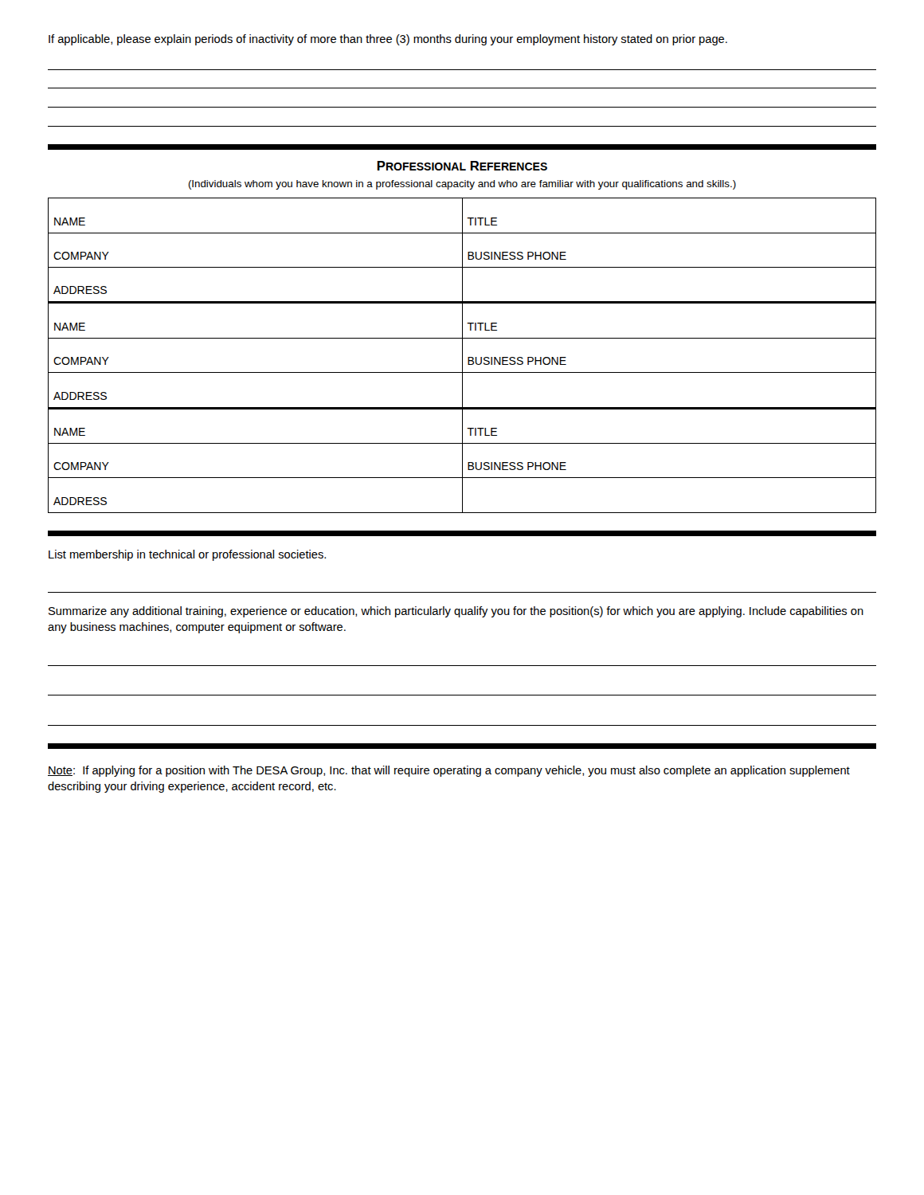If applicable, please explain periods of inactivity of more than three (3) months during your employment history stated on prior page.
PROFESSIONAL REFERENCES
(Individuals whom you have known in a professional capacity and who are familiar with your qualifications and skills.)
| NAME | TITLE |
| COMPANY | BUSINESS PHONE |
| ADDRESS | |
| NAME | TITLE |
| COMPANY | BUSINESS PHONE |
| ADDRESS | |
| NAME | TITLE |
| COMPANY | BUSINESS PHONE |
| ADDRESS | |
List membership in technical or professional societies.
Summarize any additional training, experience or education, which particularly qualify you for the position(s) for which you are applying. Include capabilities on any business machines, computer equipment or software.
Note: If applying for a position with The DESA Group, Inc. that will require operating a company vehicle, you must also complete an application supplement describing your driving experience, accident record, etc.